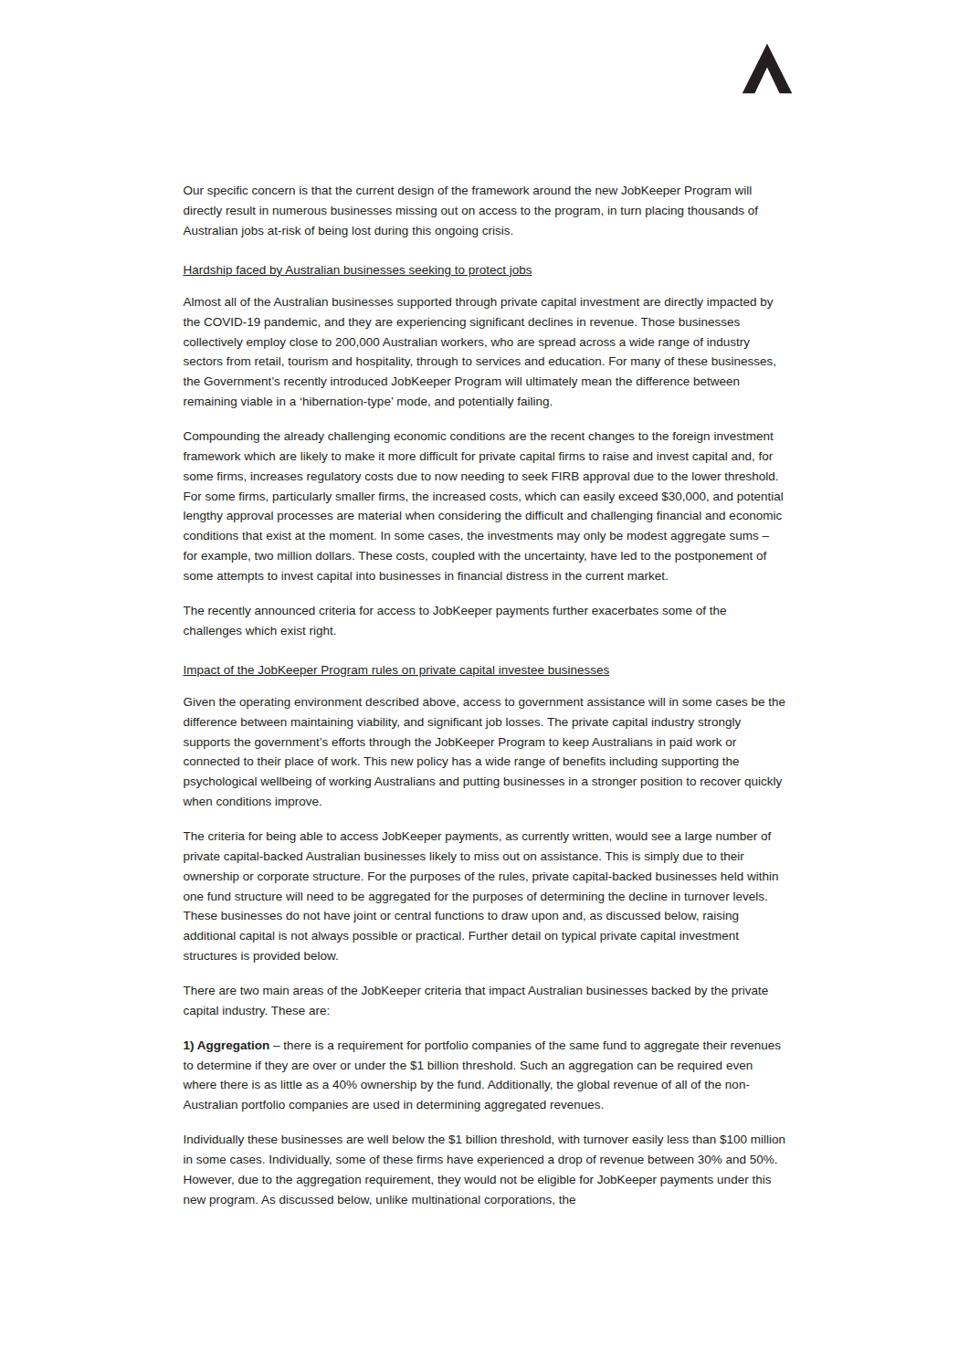Our specific concern is that the current design of the framework around the new JobKeeper Program will directly result in numerous businesses missing out on access to the program, in turn placing thousands of Australian jobs at-risk of being lost during this ongoing crisis.
Hardship faced by Australian businesses seeking to protect jobs
Almost all of the Australian businesses supported through private capital investment are directly impacted by the COVID-19 pandemic, and they are experiencing significant declines in revenue. Those businesses collectively employ close to 200,000 Australian workers, who are spread across a wide range of industry sectors from retail, tourism and hospitality, through to services and education. For many of these businesses, the Government’s recently introduced JobKeeper Program will ultimately mean the difference between remaining viable in a ‘hibernation-type’ mode, and potentially failing.
Compounding the already challenging economic conditions are the recent changes to the foreign investment framework which are likely to make it more difficult for private capital firms to raise and invest capital and, for some firms, increases regulatory costs due to now needing to seek FIRB approval due to the lower threshold. For some firms, particularly smaller firms, the increased costs, which can easily exceed $30,000, and potential lengthy approval processes are material when considering the difficult and challenging financial and economic conditions that exist at the moment. In some cases, the investments may only be modest aggregate sums – for example, two million dollars. These costs, coupled with the uncertainty, have led to the postponement of some attempts to invest capital into businesses in financial distress in the current market.
The recently announced criteria for access to JobKeeper payments further exacerbates some of the challenges which exist right.
Impact of the JobKeeper Program rules on private capital investee businesses
Given the operating environment described above, access to government assistance will in some cases be the difference between maintaining viability, and significant job losses. The private capital industry strongly supports the government’s efforts through the JobKeeper Program to keep Australians in paid work or connected to their place of work. This new policy has a wide range of benefits including supporting the psychological wellbeing of working Australians and putting businesses in a stronger position to recover quickly when conditions improve.
The criteria for being able to access JobKeeper payments, as currently written, would see a large number of private capital-backed Australian businesses likely to miss out on assistance. This is simply due to their ownership or corporate structure. For the purposes of the rules, private capital-backed businesses held within one fund structure will need to be aggregated for the purposes of determining the decline in turnover levels. These businesses do not have joint or central functions to draw upon and, as discussed below, raising additional capital is not always possible or practical. Further detail on typical private capital investment structures is provided below.
There are two main areas of the JobKeeper criteria that impact Australian businesses backed by the private capital industry. These are:
1) Aggregation – there is a requirement for portfolio companies of the same fund to aggregate their revenues to determine if they are over or under the $1 billion threshold. Such an aggregation can be required even where there is as little as a 40% ownership by the fund. Additionally, the global revenue of all of the non-Australian portfolio companies are used in determining aggregated revenues.
Individually these businesses are well below the $1 billion threshold, with turnover easily less than $100 million in some cases. Individually, some of these firms have experienced a drop of revenue between 30% and 50%. However, due to the aggregation requirement, they would not be eligible for JobKeeper payments under this new program. As discussed below, unlike multinational corporations, the